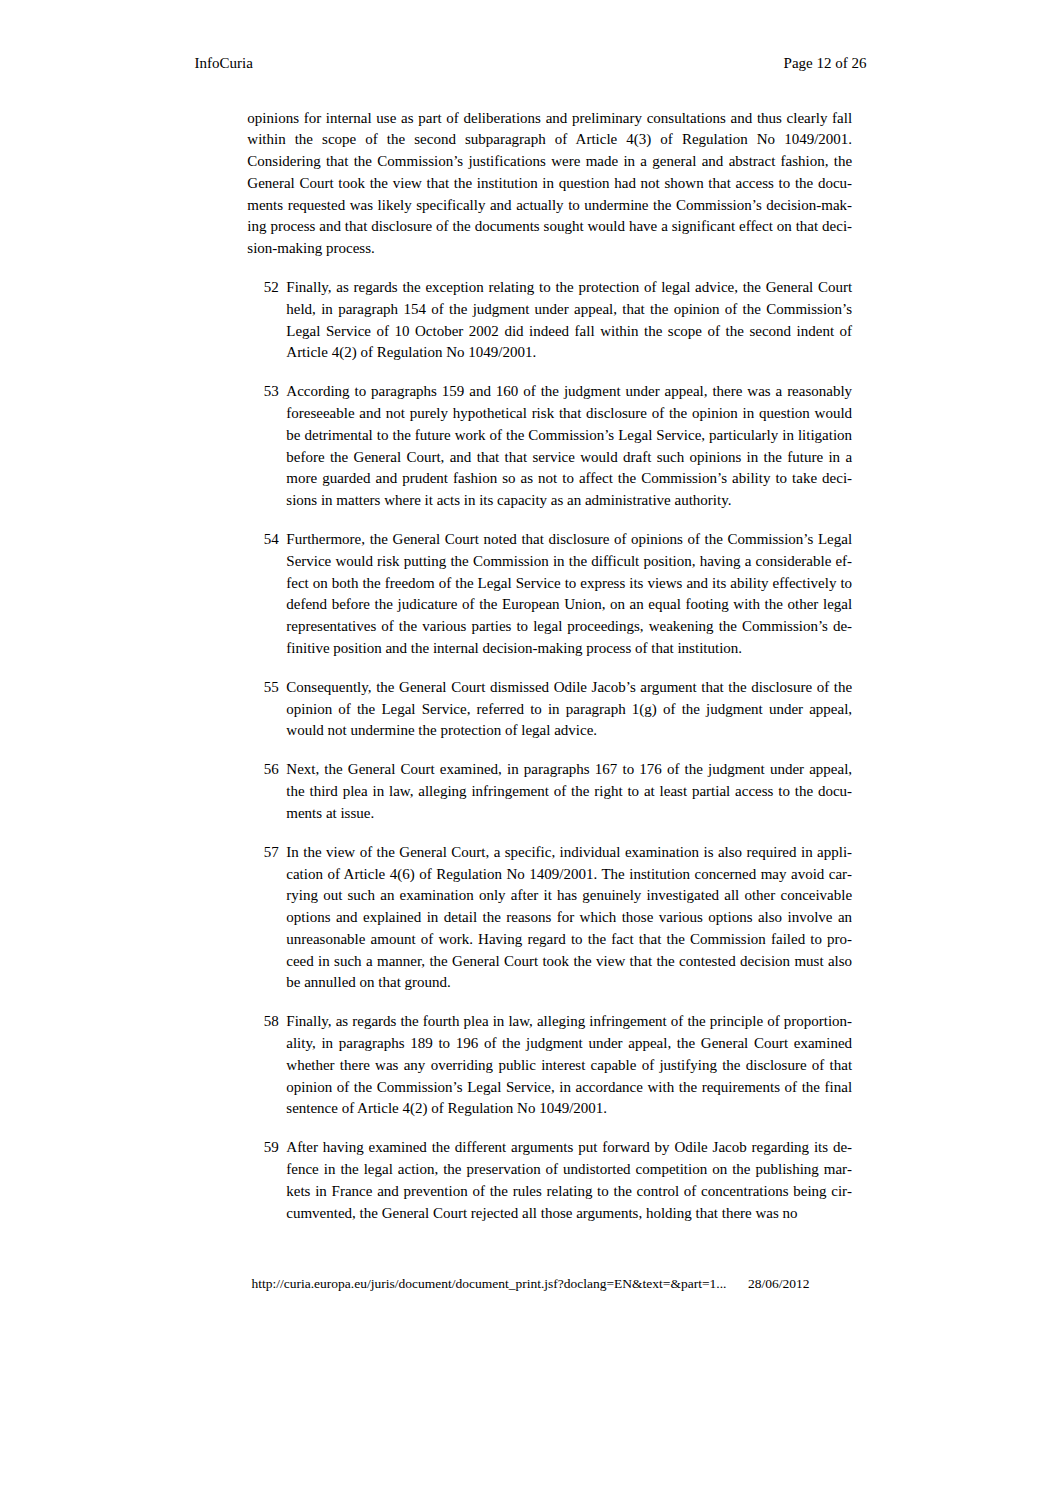InfoCuria
Page 12 of 26
opinions for internal use as part of deliberations and preliminary consultations and thus clearly fall within the scope of the second subparagraph of Article 4(3) of Regulation No 1049/2001. Considering that the Commission’s justifications were made in a general and abstract fashion, the General Court took the view that the institution in question had not shown that access to the documents requested was likely specifically and actually to undermine the Commission’s decision-making process and that disclosure of the documents sought would have a significant effect on that decision-making process.
52 Finally, as regards the exception relating to the protection of legal advice, the General Court held, in paragraph 154 of the judgment under appeal, that the opinion of the Commission’s Legal Service of 10 October 2002 did indeed fall within the scope of the second indent of Article 4(2) of Regulation No 1049/2001.
53 According to paragraphs 159 and 160 of the judgment under appeal, there was a reasonably foreseeable and not purely hypothetical risk that disclosure of the opinion in question would be detrimental to the future work of the Commission’s Legal Service, particularly in litigation before the General Court, and that that service would draft such opinions in the future in a more guarded and prudent fashion so as not to affect the Commission’s ability to take decisions in matters where it acts in its capacity as an administrative authority.
54 Furthermore, the General Court noted that disclosure of opinions of the Commission’s Legal Service would risk putting the Commission in the difficult position, having a considerable effect on both the freedom of the Legal Service to express its views and its ability effectively to defend before the judicature of the European Union, on an equal footing with the other legal representatives of the various parties to legal proceedings, weakening the Commission’s definitive position and the internal decision-making process of that institution.
55 Consequently, the General Court dismissed Odile Jacob’s argument that the disclosure of the opinion of the Legal Service, referred to in paragraph 1(g) of the judgment under appeal, would not undermine the protection of legal advice.
56 Next, the General Court examined, in paragraphs 167 to 176 of the judgment under appeal, the third plea in law, alleging infringement of the right to at least partial access to the documents at issue.
57 In the view of the General Court, a specific, individual examination is also required in application of Article 4(6) of Regulation No 1409/2001. The institution concerned may avoid carrying out such an examination only after it has genuinely investigated all other conceivable options and explained in detail the reasons for which those various options also involve an unreasonable amount of work. Having regard to the fact that the Commission failed to proceed in such a manner, the General Court took the view that the contested decision must also be annulled on that ground.
58 Finally, as regards the fourth plea in law, alleging infringement of the principle of proportionality, in paragraphs 189 to 196 of the judgment under appeal, the General Court examined whether there was any overriding public interest capable of justifying the disclosure of that opinion of the Commission’s Legal Service, in accordance with the requirements of the final sentence of Article 4(2) of Regulation No 1049/2001.
59 After having examined the different arguments put forward by Odile Jacob regarding its defence in the legal action, the preservation of undistorted competition on the publishing markets in France and prevention of the rules relating to the control of concentrations being circumvented, the General Court rejected all those arguments, holding that there was no
http://curia.europa.eu/juris/document/document_print.jsf?doclang=EN&text=&part=1... 28/06/2012